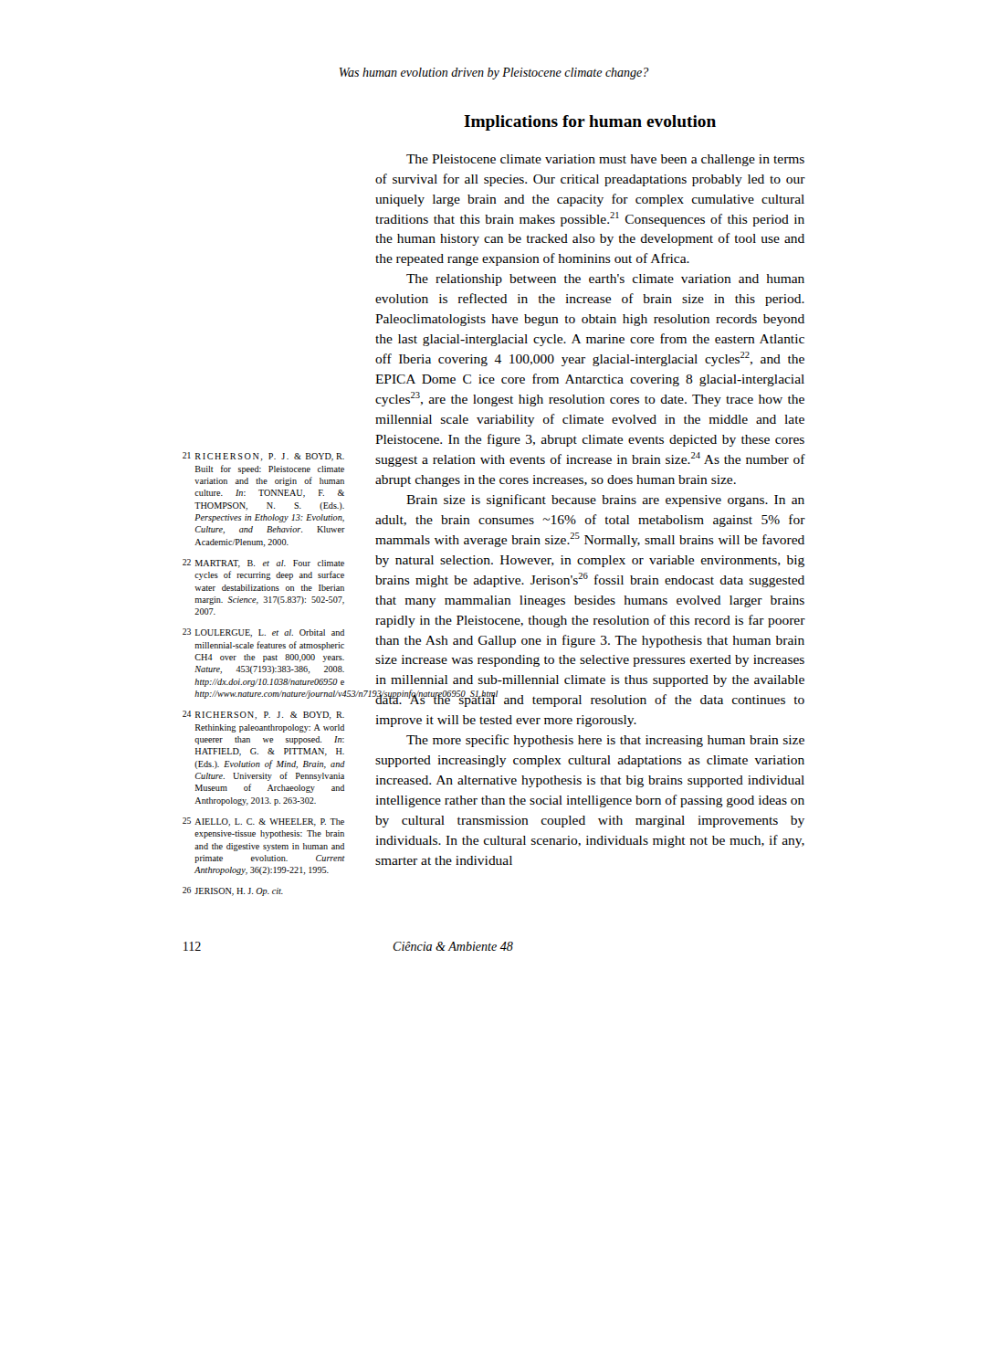Was human evolution driven by Pleistocene climate change?
21 RICHERSON, P. J. & BOYD, R. Built for speed: Pleistocene climate variation and the origin of human culture. In: TONNEAU, F. & THOMPSON, N. S. (Eds.). Perspectives in Ethology 13: Evolution, Culture, and Behavior. Kluwer Academic/Plenum, 2000.
22 MARTRAT, B. et al. Four climate cycles of recurring deep and surface water destabilizations on the Iberian margin. Science, 317(5.837): 502-507, 2007.
23 LOULERGUE, L. et al. Orbital and millennial-scale features of atmospheric CH4 over the past 800,000 years. Nature, 453(7193):383-386, 2008. http://dx.doi.org/10.1038/nature06950 e http://www.nature.com/nature/journal/v453/n7193/suppinfo/nature06950_S1.html
24 RICHERSON, P. J. & BOYD, R. Rethinking paleoanthropology: A world queerer than we supposed. In: HATFIELD, G. & PITTMAN, H. (Eds.). Evolution of Mind, Brain, and Culture. University of Pennsylvania Museum of Archaeology and Anthropology, 2013. p. 263-302.
25 AIELLO, L. C. & WHEELER, P. The expensive-tissue hypothesis: The brain and the digestive system in human and primate evolution. Current Anthropology, 36(2):199-221, 1995.
26 JERISON, H. J. Op. cit.
Implications for human evolution
The Pleistocene climate variation must have been a challenge in terms of survival for all species. Our critical preadaptations probably led to our uniquely large brain and the capacity for complex cumulative cultural traditions that this brain makes possible.21 Consequences of this period in the human history can be tracked also by the development of tool use and the repeated range expansion of hominins out of Africa.
The relationship between the earth's climate variation and human evolution is reflected in the increase of brain size in this period. Paleoclimatologists have begun to obtain high resolution records beyond the last glacial-interglacial cycle. A marine core from the eastern Atlantic off Iberia covering 4 100,000 year glacial-interglacial cycles22, and the EPICA Dome C ice core from Antarctica covering 8 glacial-interglacial cycles23, are the longest high resolution cores to date. They trace how the millennial scale variability of climate evolved in the middle and late Pleistocene. In the figure 3, abrupt climate events depicted by these cores suggest a relation with events of increase in brain size.24 As the number of abrupt changes in the cores increases, so does human brain size.
Brain size is significant because brains are expensive organs. In an adult, the brain consumes ~16% of total metabolism against 5% for mammals with average brain size.25 Normally, small brains will be favored by natural selection. However, in complex or variable environments, big brains might be adaptive. Jerison's26 fossil brain endocast data suggested that many mammalian lineages besides humans evolved larger brains rapidly in the Pleistocene, though the resolution of this record is far poorer than the Ash and Gallup one in figure 3. The hypothesis that human brain size increase was responding to the selective pressures exerted by increases in millennial and sub-millennial climate is thus supported by the available data. As the spatial and temporal resolution of the data continues to improve it will be tested ever more rigorously.
The more specific hypothesis here is that increasing human brain size supported increasingly complex cultural adaptations as climate variation increased. An alternative hypothesis is that big brains supported individual intelligence rather than the social intelligence born of passing good ideas on by cultural transmission coupled with marginal improvements by individuals. In the cultural scenario, individuals might not be much, if any, smarter at the individual
112
Ciência & Ambiente 48